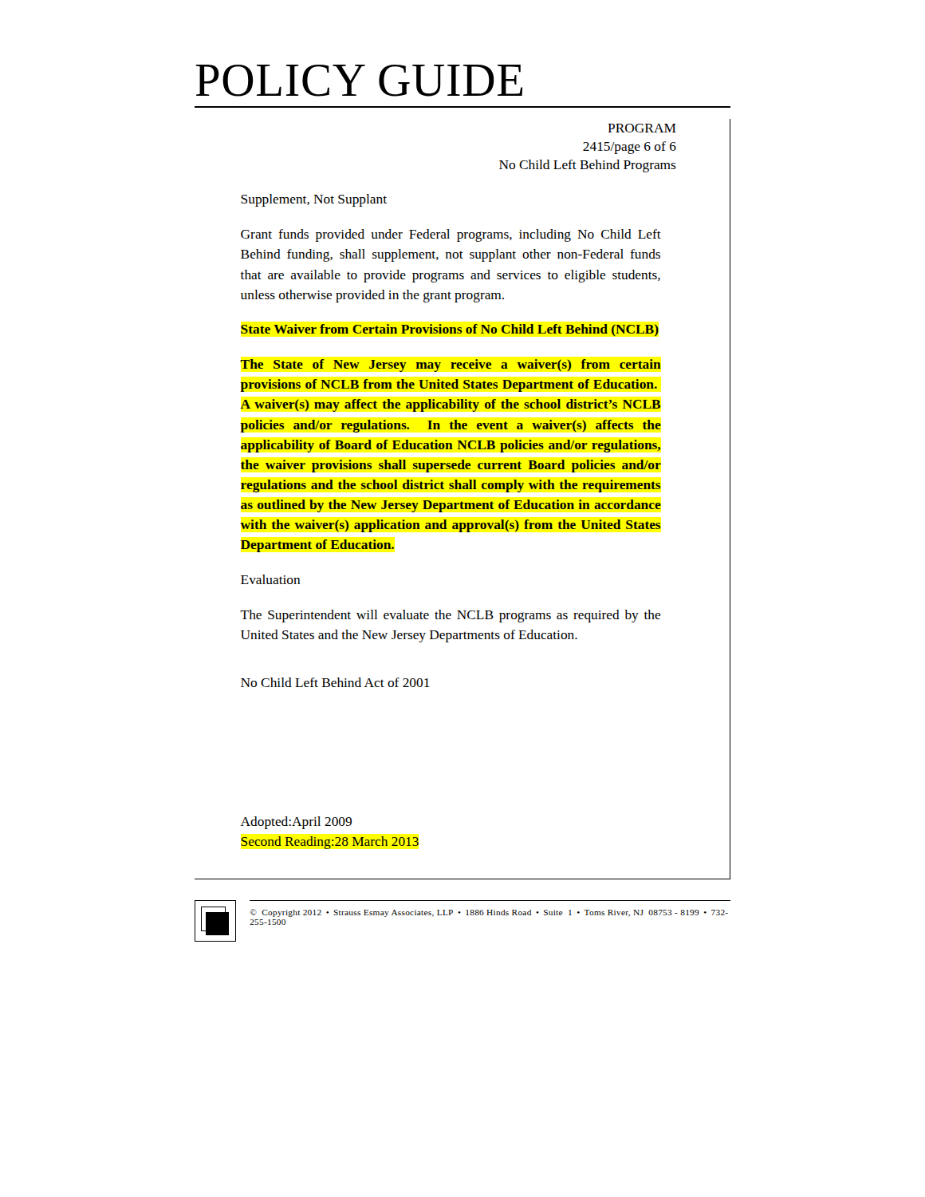POLICY GUIDE
PROGRAM
2415/page 6 of 6
No Child Left Behind Programs
Supplement, Not Supplant
Grant funds provided under Federal programs, including No Child Left Behind funding, shall supplement, not supplant other non-Federal funds that are available to provide programs and services to eligible students, unless otherwise provided in the grant program.
State Waiver from Certain Provisions of No Child Left Behind (NCLB)
The State of New Jersey may receive a waiver(s) from certain provisions of NCLB from the United States Department of Education. A waiver(s) may affect the applicability of the school district’s NCLB policies and/or regulations. In the event a waiver(s) affects the applicability of Board of Education NCLB policies and/or regulations, the waiver provisions shall supersede current Board policies and/or regulations and the school district shall comply with the requirements as outlined by the New Jersey Department of Education in accordance with the waiver(s) application and approval(s) from the United States Department of Education.
Evaluation
The Superintendent will evaluate the NCLB programs as required by the United States and the New Jersey Departments of Education.
No Child Left Behind Act of 2001
Adopted:April 2009
Second Reading:28 March 2013
© Copyright 2012•Strauss Esmay Associates, LLP•1886 Hinds Road•Suite 1•Toms River, NJ 08753 - 8199•732-255-1500